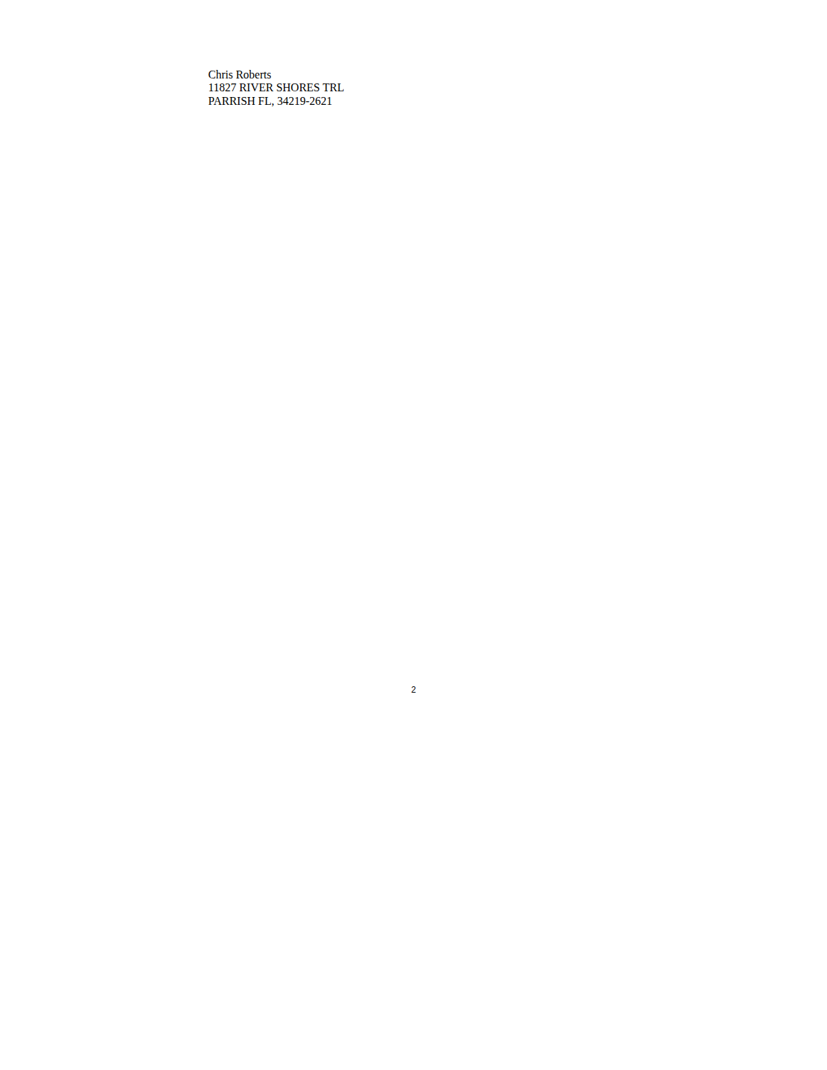Chris Roberts 11827 RIVER SHORES TRL PARRISH FL, 34219-2621
2